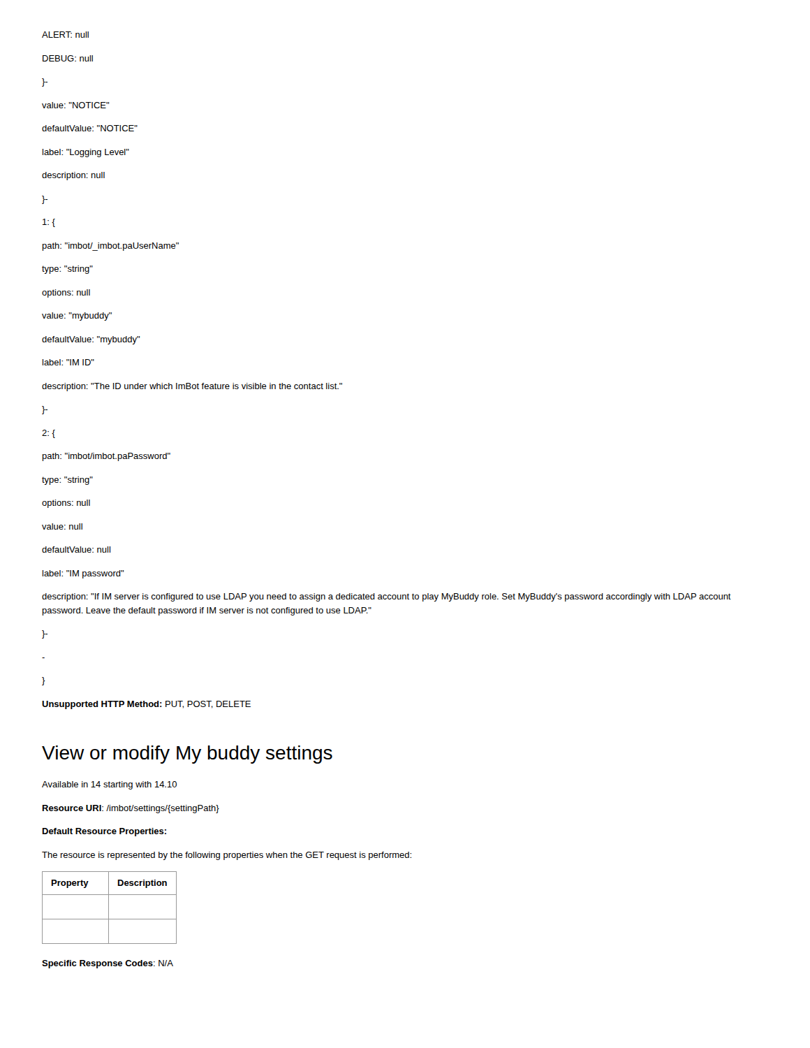ALERT: null
DEBUG: null
}-
value: "NOTICE"
defaultValue: "NOTICE"
label: "Logging Level"
description: null
}-
1: {
path: "imbot/_imbot.paUserName"
type: "string"
options: null
value: "mybuddy"
defaultValue: "mybuddy"
label: "IM ID"
description: "The ID under which ImBot feature is visible in the contact list."
}-
2: {
path: "imbot/imbot.paPassword"
type: "string"
options: null
value: null
defaultValue: null
label: "IM password"
description: "If IM server is configured to use LDAP you need to assign a dedicated account to play MyBuddy role. Set MyBuddy's password accordingly with LDAP account password. Leave the default password if IM server is not configured to use LDAP."
}-
-
}
Unsupported HTTP Method: PUT, POST, DELETE
View or modify My buddy settings
Available in 14 starting with 14.10
Resource URI: /imbot/settings/{settingPath}
Default Resource Properties:
The resource is represented by the following properties when the GET request is performed:
| Property | Description |
| --- | --- |
Specific Response Codes: N/A